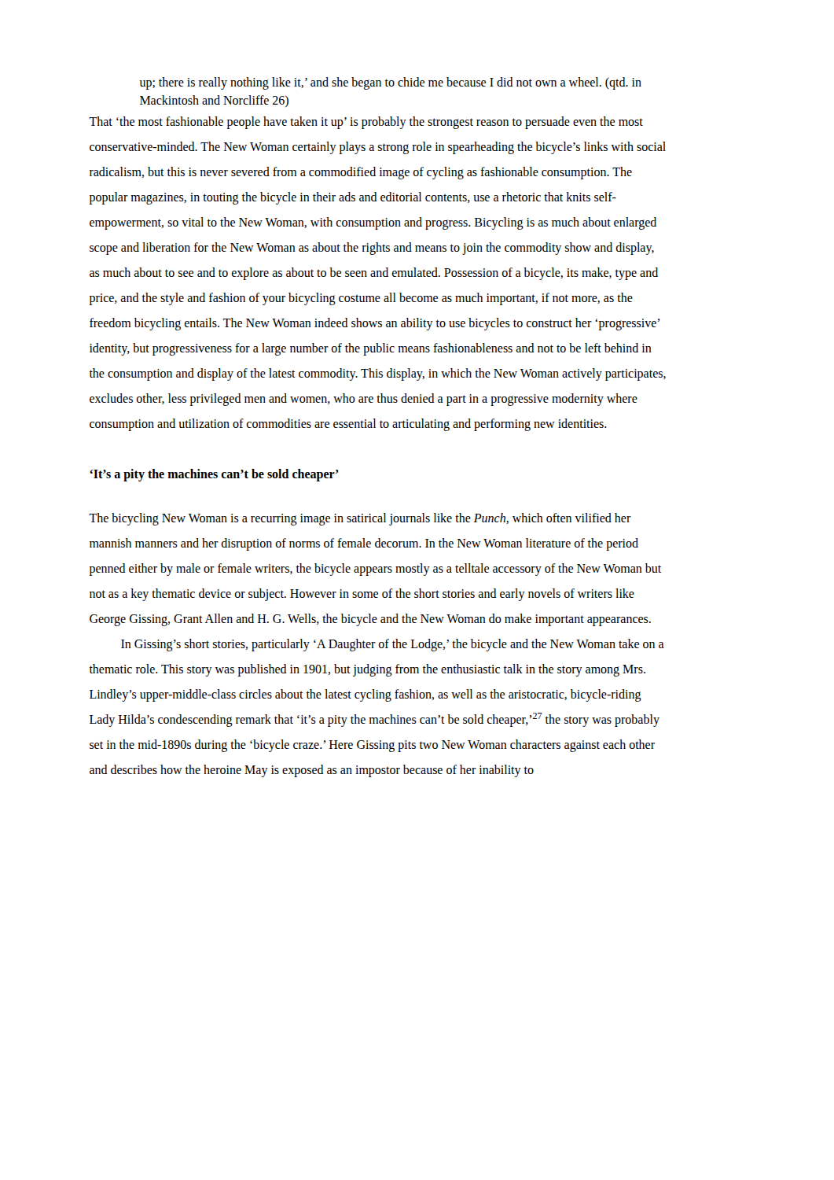up; there is really nothing like it,’ and she began to chide me because I did not own a wheel. (qtd. in Mackintosh and Norcliffe 26)
That ‘the most fashionable people have taken it up’ is probably the strongest reason to persuade even the most conservative-minded. The New Woman certainly plays a strong role in spearheading the bicycle’s links with social radicalism, but this is never severed from a commodified image of cycling as fashionable consumption. The popular magazines, in touting the bicycle in their ads and editorial contents, use a rhetoric that knits self-empowerment, so vital to the New Woman, with consumption and progress. Bicycling is as much about enlarged scope and liberation for the New Woman as about the rights and means to join the commodity show and display, as much about to see and to explore as about to be seen and emulated. Possession of a bicycle, its make, type and price, and the style and fashion of your bicycling costume all become as much important, if not more, as the freedom bicycling entails. The New Woman indeed shows an ability to use bicycles to construct her ‘progressive’ identity, but progressiveness for a large number of the public means fashionableness and not to be left behind in the consumption and display of the latest commodity. This display, in which the New Woman actively participates, excludes other, less privileged men and women, who are thus denied a part in a progressive modernity where consumption and utilization of commodities are essential to articulating and performing new identities.
‘It’s a pity the machines can’t be sold cheaper’
The bicycling New Woman is a recurring image in satirical journals like the Punch, which often vilified her mannish manners and her disruption of norms of female decorum. In the New Woman literature of the period penned either by male or female writers, the bicycle appears mostly as a telltale accessory of the New Woman but not as a key thematic device or subject. However in some of the short stories and early novels of writers like George Gissing, Grant Allen and H. G. Wells, the bicycle and the New Woman do make important appearances.
In Gissing’s short stories, particularly ‘A Daughter of the Lodge,’ the bicycle and the New Woman take on a thematic role. This story was published in 1901, but judging from the enthusiastic talk in the story among Mrs. Lindley’s upper-middle-class circles about the latest cycling fashion, as well as the aristocratic, bicycle-riding Lady Hilda’s condescending remark that ‘it’s a pity the machines can’t be sold cheaper,’27 the story was probably set in the mid-1890s during the ‘bicycle craze.’ Here Gissing pits two New Woman characters against each other and describes how the heroine May is exposed as an impostor because of her inability to